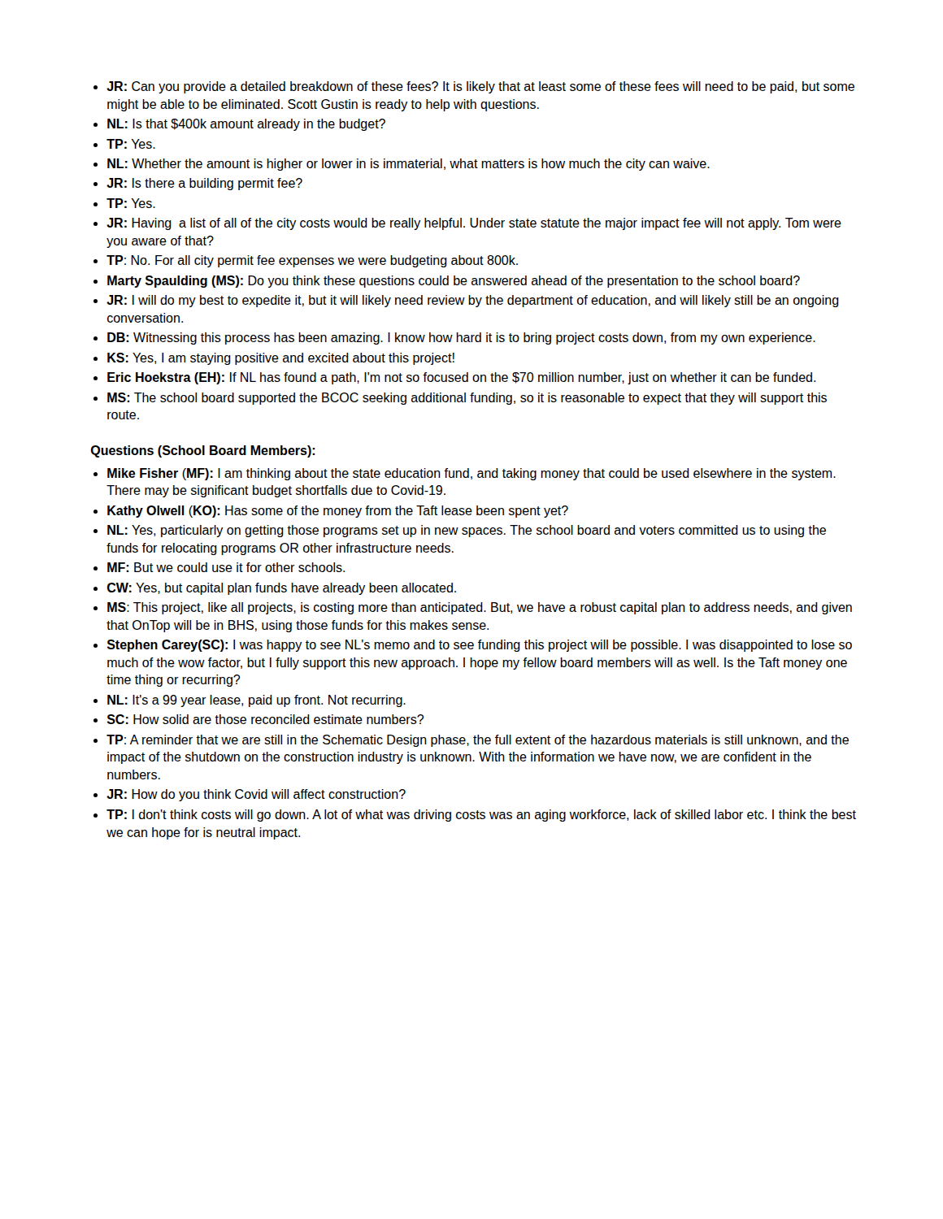JR: Can you provide a detailed breakdown of these fees? It is likely that at least some of these fees will need to be paid, but some might be able to be eliminated. Scott Gustin is ready to help with questions.
NL: Is that $400k amount already in the budget?
TP: Yes.
NL: Whether the amount is higher or lower in is immaterial, what matters is how much the city can waive.
JR: Is there a building permit fee?
TP: Yes.
JR: Having a list of all of the city costs would be really helpful. Under state statute the major impact fee will not apply. Tom were you aware of that?
TP: No. For all city permit fee expenses we were budgeting about 800k.
Marty Spaulding (MS): Do you think these questions could be answered ahead of the presentation to the school board?
JR: I will do my best to expedite it, but it will likely need review by the department of education, and will likely still be an ongoing conversation.
DB: Witnessing this process has been amazing. I know how hard it is to bring project costs down, from my own experience.
KS: Yes, I am staying positive and excited about this project!
Eric Hoekstra (EH): If NL has found a path, I'm not so focused on the $70 million number, just on whether it can be funded.
MS: The school board supported the BCOC seeking additional funding, so it is reasonable to expect that they will support this route.
Questions (School Board Members):
Mike Fisher (MF): I am thinking about the state education fund, and taking money that could be used elsewhere in the system. There may be significant budget shortfalls due to Covid-19.
Kathy Olwell (KO): Has some of the money from the Taft lease been spent yet?
NL: Yes, particularly on getting those programs set up in new spaces. The school board and voters committed us to using the funds for relocating programs OR other infrastructure needs.
MF: But we could use it for other schools.
CW: Yes, but capital plan funds have already been allocated.
MS: This project, like all projects, is costing more than anticipated. But, we have a robust capital plan to address needs, and given that OnTop will be in BHS, using those funds for this makes sense.
Stephen Carey(SC): I was happy to see NL's memo and to see funding this project will be possible. I was disappointed to lose so much of the wow factor, but I fully support this new approach. I hope my fellow board members will as well. Is the Taft money one time thing or recurring?
NL: It's a 99 year lease, paid up front. Not recurring.
SC: How solid are those reconciled estimate numbers?
TP: A reminder that we are still in the Schematic Design phase, the full extent of the hazardous materials is still unknown, and the impact of the shutdown on the construction industry is unknown. With the information we have now, we are confident in the numbers.
JR: How do you think Covid will affect construction?
TP: I don't think costs will go down. A lot of what was driving costs was an aging workforce, lack of skilled labor etc. I think the best we can hope for is neutral impact.